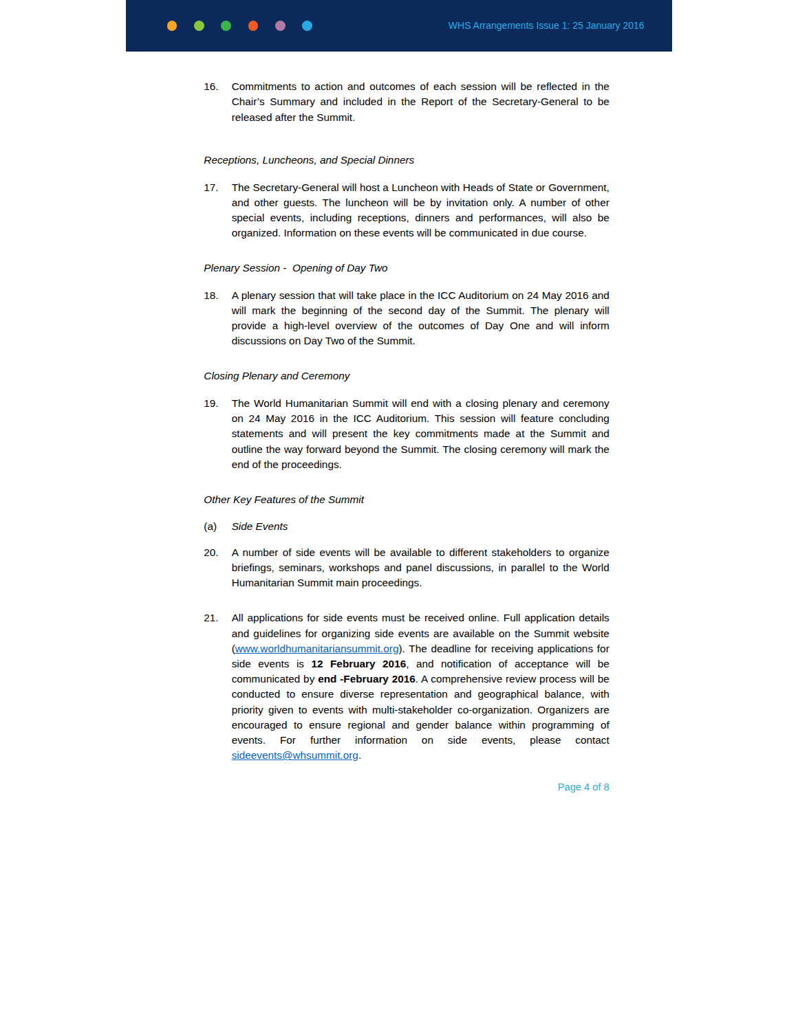WHS Arrangements Issue 1: 25 January 2016
16.
Commitments to action and outcomes of each session will be reflected in the Chair’s Summary and included in the Report of the Secretary-General to be released after the Summit.
Receptions, Luncheons, and Special Dinners
17.
The Secretary-General will host a Luncheon with Heads of State or Government, and other guests. The luncheon will be by invitation only. A number of other special events, including receptions, dinners and performances, will also be organized. Information on these events will be communicated in due course.
Plenary Session - Opening of Day Two
18.
A plenary session that will take place in the ICC Auditorium on 24 May 2016 and will mark the beginning of the second day of the Summit. The plenary will provide a high-level overview of the outcomes of Day One and will inform discussions on Day Two of the Summit.
Closing Plenary and Ceremony
19.
The World Humanitarian Summit will end with a closing plenary and ceremony on 24 May 2016 in the ICC Auditorium. This session will feature concluding statements and will present the key commitments made at the Summit and outline the way forward beyond the Summit. The closing ceremony will mark the end of the proceedings.
Other Key Features of the Summit
(a)
Side Events
20.
A number of side events will be available to different stakeholders to organize briefings, seminars, workshops and panel discussions, in parallel to the World Humanitarian Summit main proceedings.
21.
All applications for side events must be received online. Full application details and guidelines for organizing side events are available on the Summit website (www.worldhumanitariansummit.org). The deadline for receiving applications for side events is 12 February 2016, and notification of acceptance will be communicated by end -February 2016. A comprehensive review process will be conducted to ensure diverse representation and geographical balance, with priority given to events with multi-stakeholder co-organization. Organizers are encouraged to ensure regional and gender balance within programming of events. For further information on side events, please contact sideevents@whsummit.org.
Page 4 of 8